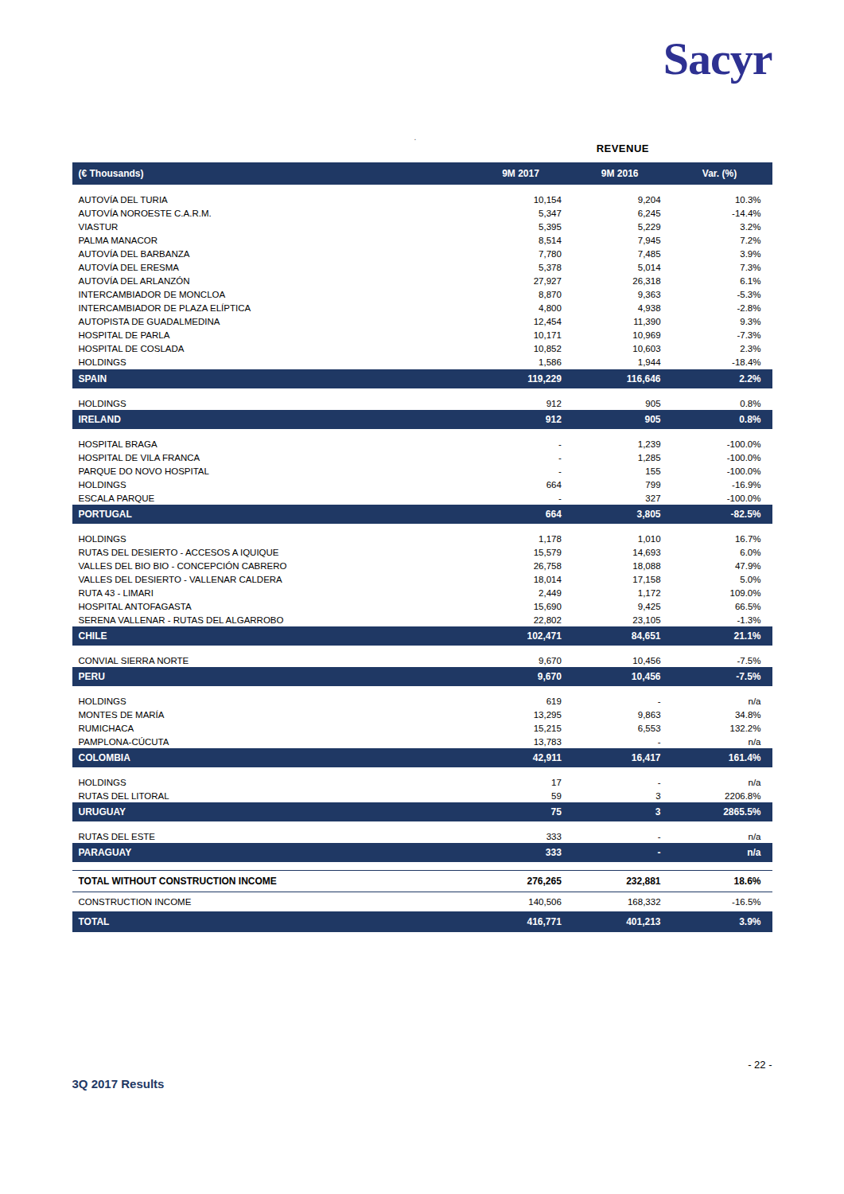Sacyr
.
| | REVENUE |
| --- | --- |
| (€ Thousands) | 9M 2017 | 9M 2016 | Var. (%) |
| AUTOVÍA DEL TURIA | 10,154 | 9,204 | 10.3% |
| AUTOVÍA NOROESTE C.A.R.M. | 5,347 | 6,245 | -14.4% |
| VIASTUR | 5,395 | 5,229 | 3.2% |
| PALMA MANACOR | 8,514 | 7,945 | 7.2% |
| AUTOVÍA DEL BARBANZA | 7,780 | 7,485 | 3.9% |
| AUTOVÍA DEL ERESMA | 5,378 | 5,014 | 7.3% |
| AUTOVÍA DEL ARLANZÓN | 27,927 | 26,318 | 6.1% |
| INTERCAMBIADOR DE MONCLOA | 8,870 | 9,363 | -5.3% |
| INTERCAMBIADOR DE PLAZA ELÍPTICA | 4,800 | 4,938 | -2.8% |
| AUTOPISTA DE GUADALMEDINA | 12,454 | 11,390 | 9.3% |
| HOSPITAL DE PARLA | 10,171 | 10,969 | -7.3% |
| HOSPITAL DE COSLADA | 10,852 | 10,603 | 2.3% |
| HOLDINGS | 1,586 | 1,944 | -18.4% |
| INTERCAMBIADOR DE MONCLOA CONCESIONARIA | | | |
| SPAIN | 119,229 | 116,646 | 2.2% |
| HOLDINGS | 912 | 905 | 0.8% |
| IRELAND | 912 | 905 | 0.8% |
| HOSPITAL BRAGA | - | 1,239 | -100.0% |
| HOSPITAL DE VILA FRANCA | - | 1,285 | -100.0% |
| PARQUE DO NOVO HOSPITAL | - | 155 | -100.0% |
| HOLDINGS | 664 | 799 | -16.9% |
| ESCALA PARQUE | - | 327 | -100.0% |
| PORTUGAL | 664 | 3,805 | -82.5% |
| HOLDINGS | 1,178 | 1,010 | 16.7% |
| RUTAS DEL DESIERTO - ACCESOS A IQUIQUE | 15,579 | 14,693 | 6.0% |
| VALLES DEL BIO BIO - CONCEPCIÓN CABRERO | 26,758 | 18,088 | 47.9% |
| VALLES DEL DESIERTO - VALLENAR CALDERA | 18,014 | 17,158 | 5.0% |
| RUTA 43 - LIMARI | 2,449 | 1,172 | 109.0% |
| HOSPITAL ANTOFAGASTA | 15,690 | 9,425 | 66.5% |
| SERENA VALLENAR - RUTAS DEL ALGARROBO | 22,802 | 23,105 | -1.3% |
| CHILE | 102,471 | 84,651 | 21.1% |
| CONVIAL SIERRA NORTE | 9,670 | 10,456 | -7.5% |
| PERU | 9,670 | 10,456 | -7.5% |
| HOLDINGS | 619 | - | n/a |
| MONTES DE MARÍA | 13,295 | 9,863 | 34.8% |
| RUMICHACA | 15,215 | 6,553 | 132.2% |
| PAMPLONA-CÚCUTA | 13,783 | - | n/a |
| COLOMBIA | 42,911 | 16,417 | 161.4% |
| HOLDINGS | 17 | - | n/a |
| RUTAS DEL LITORAL | 59 | 3 | 2206.8% |
| URUGUAY | 75 | 3 | 2865.5% |
| RUTAS DEL ESTE | 333 | - | n/a |
| PARAGUAY | 333 | - | n/a |
| TOTAL WITHOUT CONSTRUCTION INCOME | 276,265 | 232,881 | 18.6% |
| CONSTRUCTION INCOME | 140,506 | 168,332 | -16.5% |
| TOTAL | 416,771 | 401,213 | 3.9% |
- 22 -
3Q 2017 Results